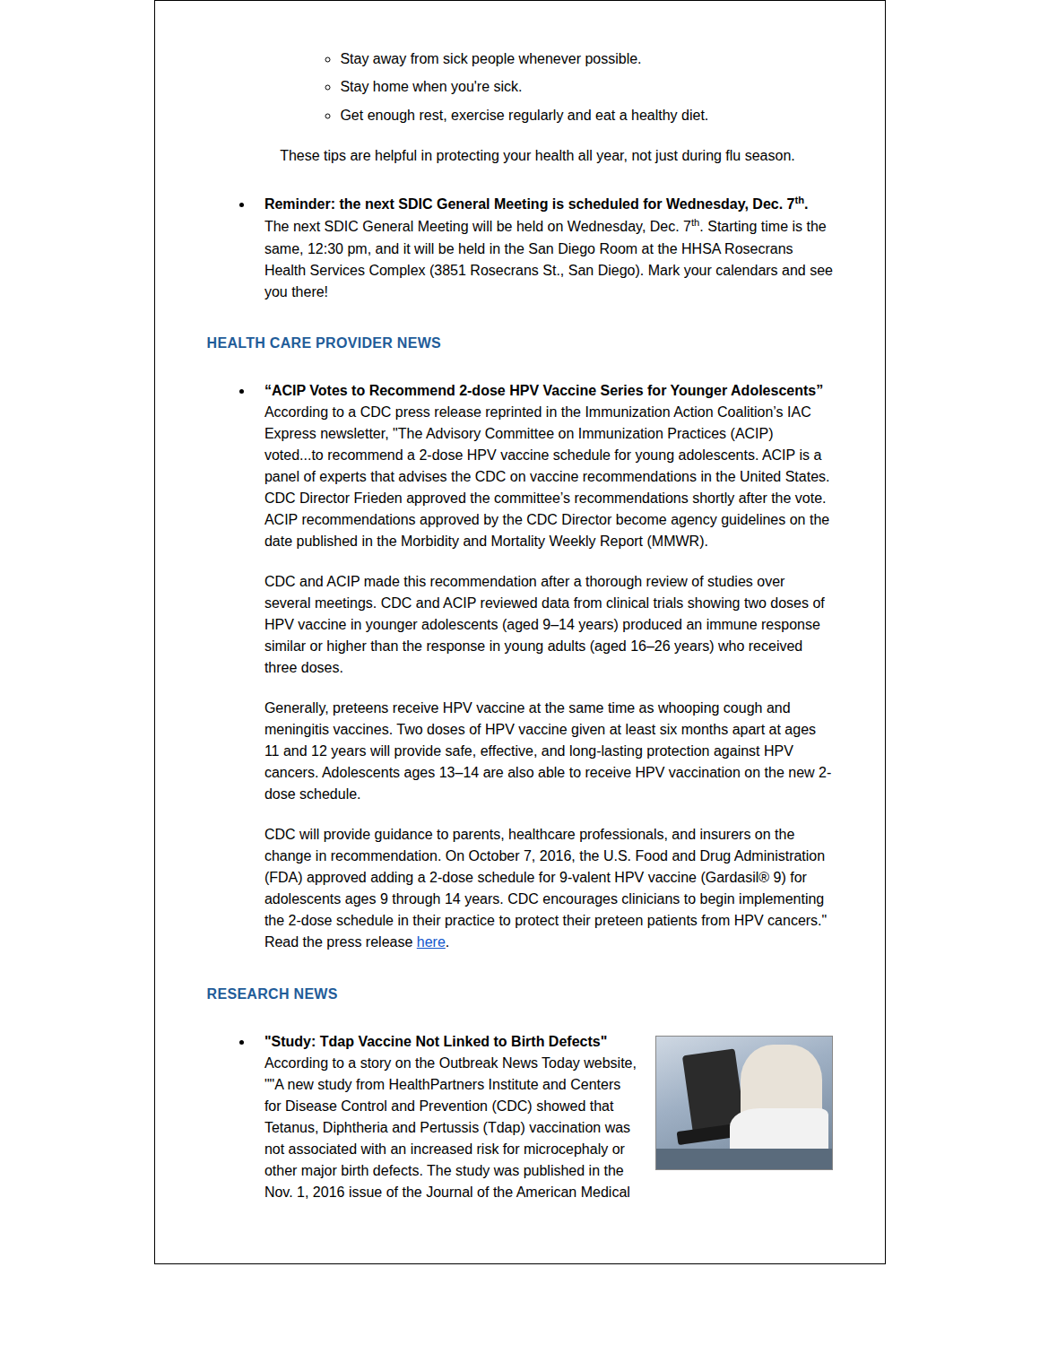Stay away from sick people whenever possible.
Stay home when you're sick.
Get enough rest, exercise regularly and eat a healthy diet.
These tips are helpful in protecting your health all year, not just during flu season.
Reminder: the next SDIC General Meeting is scheduled for Wednesday, Dec. 7th. The next SDIC General Meeting will be held on Wednesday, Dec. 7th. Starting time is the same, 12:30 pm, and it will be held in the San Diego Room at the HHSA Rosecrans Health Services Complex (3851 Rosecrans St., San Diego). Mark your calendars and see you there!
HEALTH CARE PROVIDER NEWS
“ACIP Votes to Recommend 2-dose HPV Vaccine Series for Younger Adolescents”
According to a CDC press release reprinted in the Immunization Action Coalition’s IAC Express newsletter, "The Advisory Committee on Immunization Practices (ACIP) voted...to recommend a 2-dose HPV vaccine schedule for young adolescents. ACIP is a panel of experts that advises the CDC on vaccine recommendations in the United States. CDC Director Frieden approved the committee’s recommendations shortly after the vote. ACIP recommendations approved by the CDC Director become agency guidelines on the date published in the Morbidity and Mortality Weekly Report (MMWR).
CDC and ACIP made this recommendation after a thorough review of studies over several meetings. CDC and ACIP reviewed data from clinical trials showing two doses of HPV vaccine in younger adolescents (aged 9–14 years) produced an immune response similar or higher than the response in young adults (aged 16–26 years) who received three doses.
Generally, preteens receive HPV vaccine at the same time as whooping cough and meningitis vaccines. Two doses of HPV vaccine given at least six months apart at ages 11 and 12 years will provide safe, effective, and long-lasting protection against HPV cancers. Adolescents ages 13–14 are also able to receive HPV vaccination on the new 2-dose schedule.
CDC will provide guidance to parents, healthcare professionals, and insurers on the change in recommendation. On October 7, 2016, the U.S. Food and Drug Administration (FDA) approved adding a 2-dose schedule for 9-valent HPV vaccine (Gardasil® 9) for adolescents ages 9 through 14 years. CDC encourages clinicians to begin implementing the 2-dose schedule in their practice to protect their preteen patients from HPV cancers." Read the press release here.
RESEARCH NEWS
"Study: Tdap Vaccine Not Linked to Birth Defects"
According to a story on the Outbreak News Today website, ""A new study from HealthPartners Institute and Centers for Disease Control and Prevention (CDC) showed that Tetanus, Diphtheria and Pertussis (Tdap) vaccination was not associated with an increased risk for microcephaly or other major birth defects. The study was published in the Nov. 1, 2016 issue of the Journal of the American Medical